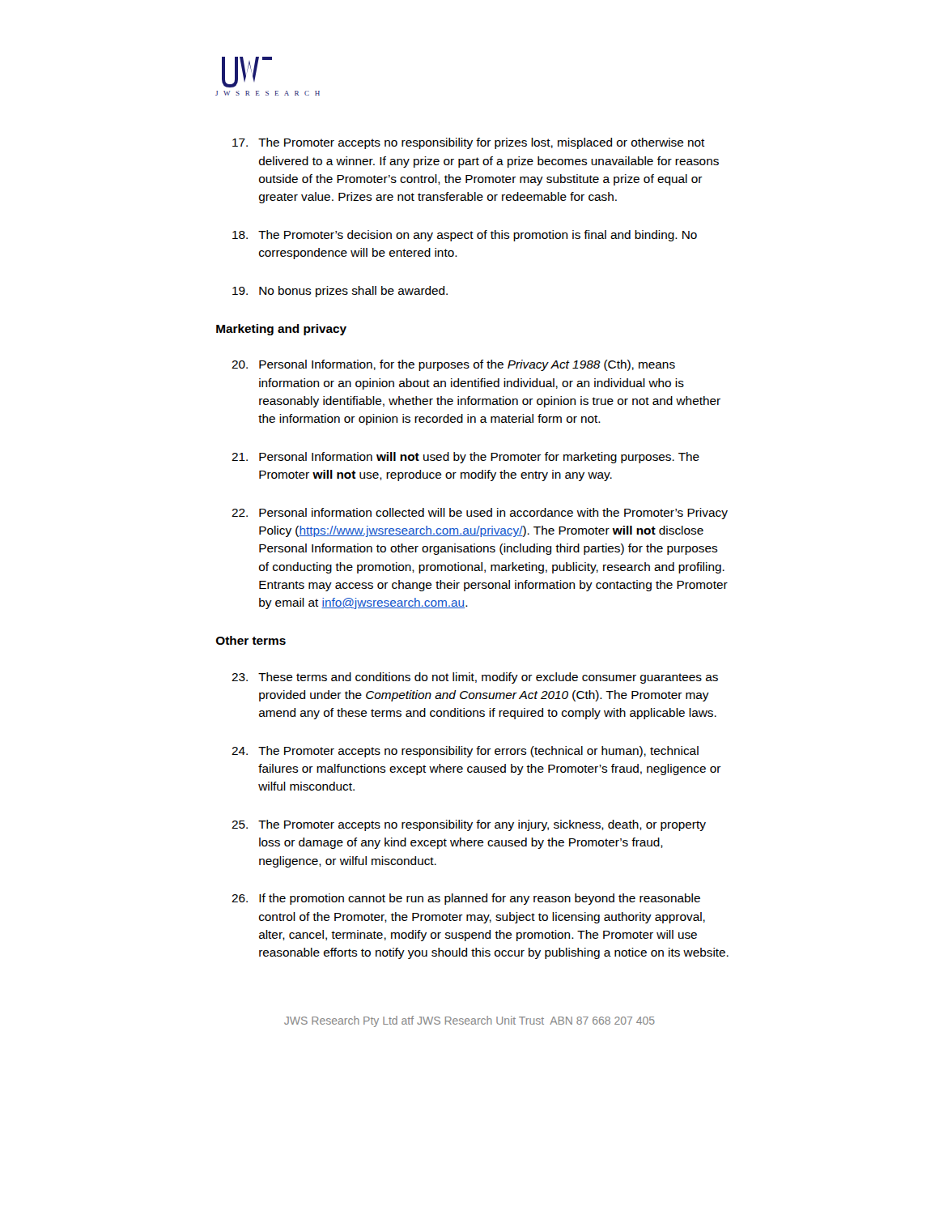J W S R E S E A R C H
The Promoter accepts no responsibility for prizes lost, misplaced or otherwise not delivered to a winner. If any prize or part of a prize becomes unavailable for reasons outside of the Promoter’s control, the Promoter may substitute a prize of equal or greater value. Prizes are not transferable or redeemable for cash.
The Promoter’s decision on any aspect of this promotion is final and binding. No correspondence will be entered into.
No bonus prizes shall be awarded.
Marketing and privacy
Personal Information, for the purposes of the Privacy Act 1988 (Cth), means information or an opinion about an identified individual, or an individual who is reasonably identifiable, whether the information or opinion is true or not and whether the information or opinion is recorded in a material form or not.
Personal Information will not used by the Promoter for marketing purposes. The Promoter will not use, reproduce or modify the entry in any way.
Personal information collected will be used in accordance with the Promoter’s Privacy Policy (https://www.jwsresearch.com.au/privacy/). The Promoter will not disclose Personal Information to other organisations (including third parties) for the purposes of conducting the promotion, promotional, marketing, publicity, research and profiling. Entrants may access or change their personal information by contacting the Promoter by email at info@jwsresearch.com.au.
Other terms
These terms and conditions do not limit, modify or exclude consumer guarantees as provided under the Competition and Consumer Act 2010 (Cth). The Promoter may amend any of these terms and conditions if required to comply with applicable laws.
The Promoter accepts no responsibility for errors (technical or human), technical failures or malfunctions except where caused by the Promoter’s fraud, negligence or wilful misconduct.
The Promoter accepts no responsibility for any injury, sickness, death, or property loss or damage of any kind except where caused by the Promoter’s fraud, negligence, or wilful misconduct.
If the promotion cannot be run as planned for any reason beyond the reasonable control of the Promoter, the Promoter may, subject to licensing authority approval, alter, cancel, terminate, modify or suspend the promotion. The Promoter will use reasonable efforts to notify you should this occur by publishing a notice on its website.
JWS Research Pty Ltd atf JWS Research Unit Trust ABN 87 668 207 405